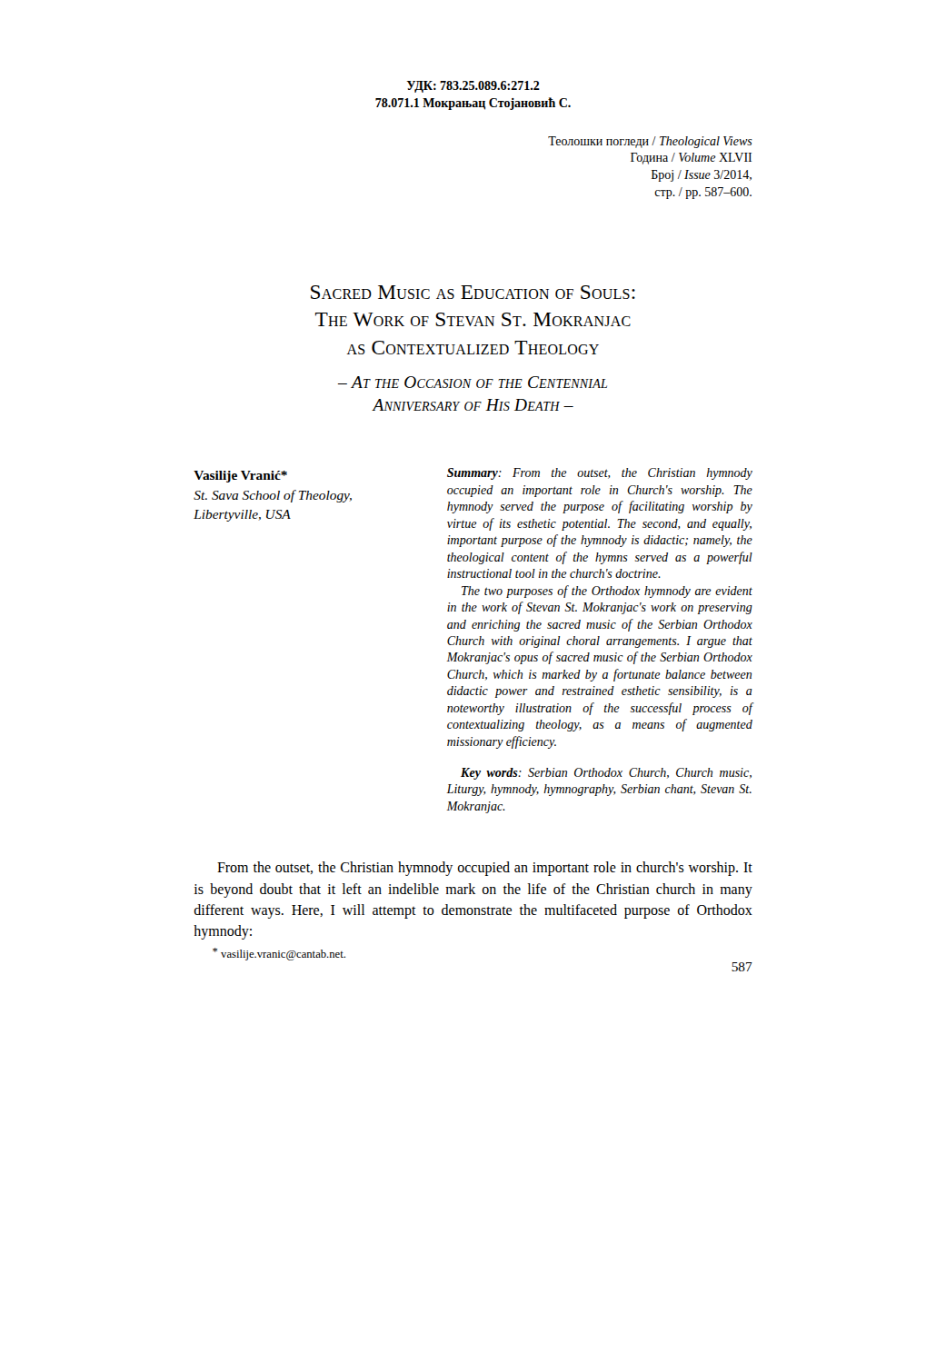УДК: 783.25.089.6:271.2
78.071.1 Мокрањац Стојановић С.
Теолошки погледи / Theological Views
Година / Volume XLVII
Број / Issue 3/2014,
стр. / pp. 587–600.
Sacred Music as Education of Souls:
The Work of Stevan St. Mokranjac
as Contextualized Theology – At the Occasion of the Centennial
Anniversary of His Death –
Vasilije Vranić*
St. Sava School of Theology,
Libertyville, USA
Summary: From the outset, the Christian hymnody occupied an important role in Church's worship. The hymnody served the purpose of facilitating worship by virtue of its esthetic potential. The second, and equally, important purpose of the hymnody is didactic; namely, the theological content of the hymns served as a powerful instructional tool in the church's doctrine.
The two purposes of the Orthodox hymnody are evident in the work of Stevan St. Mokranjac's work on preserving and enriching the sacred music of the Serbian Orthodox Church with original choral arrangements. I argue that Mokranjac's opus of sacred music of the Serbian Orthodox Church, which is marked by a fortunate balance between didactic power and restrained esthetic sensibility, is a noteworthy illustration of the successful process of contextualizing theology, as a means of augmented missionary efficiency.
Key words: Serbian Orthodox Church, Church music, Liturgy, hymnody, hymnography, Serbian chant, Stevan St. Mokranjac.
From the outset, the Christian hymnody occupied an important role in church's worship. It is beyond doubt that it left an indelible mark on the life of the Christian church in many different ways. Here, I will attempt to demonstrate the multifaceted purpose of Orthodox hymnody:
* vasilije.vranic@cantab.net.
587